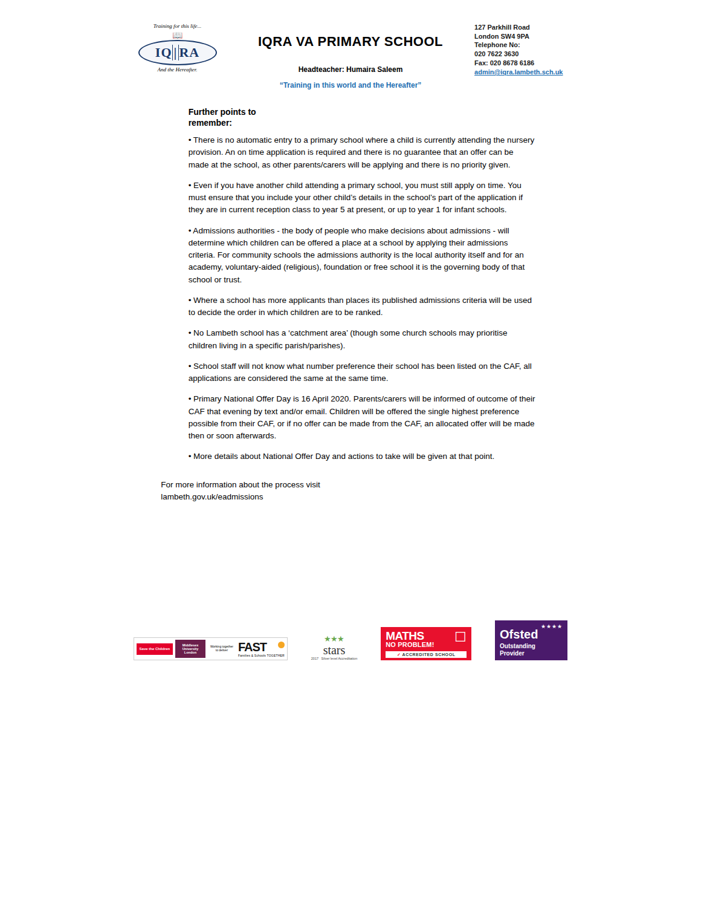Training for this life...
📖
IQ|RA
And the Hereafter.
IQRA VA PRIMARY SCHOOL
Headteacher: Humaira Saleem
“Training in this world and the Hereafter”
127 Parkhill Road
London SW4 9PA
Telephone No:
020 7622 3630
Fax: 020 8678 6186
admin@iqra.lambeth.sch.uk
Further points to remember:
• There is no automatic entry to a primary school where a child is currently attending the nursery provision. An on time application is required and there is no guarantee that an offer can be made at the school, as other parents/carers will be applying and there is no priority given.
• Even if you have another child attending a primary school, you must still apply on time. You must ensure that you include your other child’s details in the school’s part of the application if they are in current reception class to year 5 at present, or up to year 1 for infant schools.
• Admissions authorities - the body of people who make decisions about admissions - will determine which children can be offered a place at a school by applying their admissions criteria. For community schools the admissions authority is the local authority itself and for an academy, voluntary-aided (religious), foundation or free school it is the governing body of that school or trust.
• Where a school has more applicants than places its published admissions criteria will be used to decide the order in which children are to be ranked.
• No Lambeth school has a ‘catchment area’ (though some church schools may prioritise children living in a specific parish/parishes).
• School staff will not know what number preference their school has been listed on the CAF, all applications are considered the same at the same time.
• Primary National Offer Day is 16 April 2020. Parents/carers will be informed of outcome of their CAF that evening by text and/or email. Children will be offered the single highest preference possible from their CAF, or if no offer can be made from the CAF, an allocated offer will be made then or soon afterwards.
• More details about National Offer Day and actions to take will be given at that point.
For more information about the process visit
lambeth.gov.uk/eadmissions
Save the Children
Middlesex
University
London
Working together
to deliver
FAST
Families & Schools TOGETHER
★★★
stars
2017 Silver level Accreditation
☐
MATHS
NO PROBLEM!
✓ ACCREDITED SCHOOL
★★★★
Ofsted
Outstanding
Provider